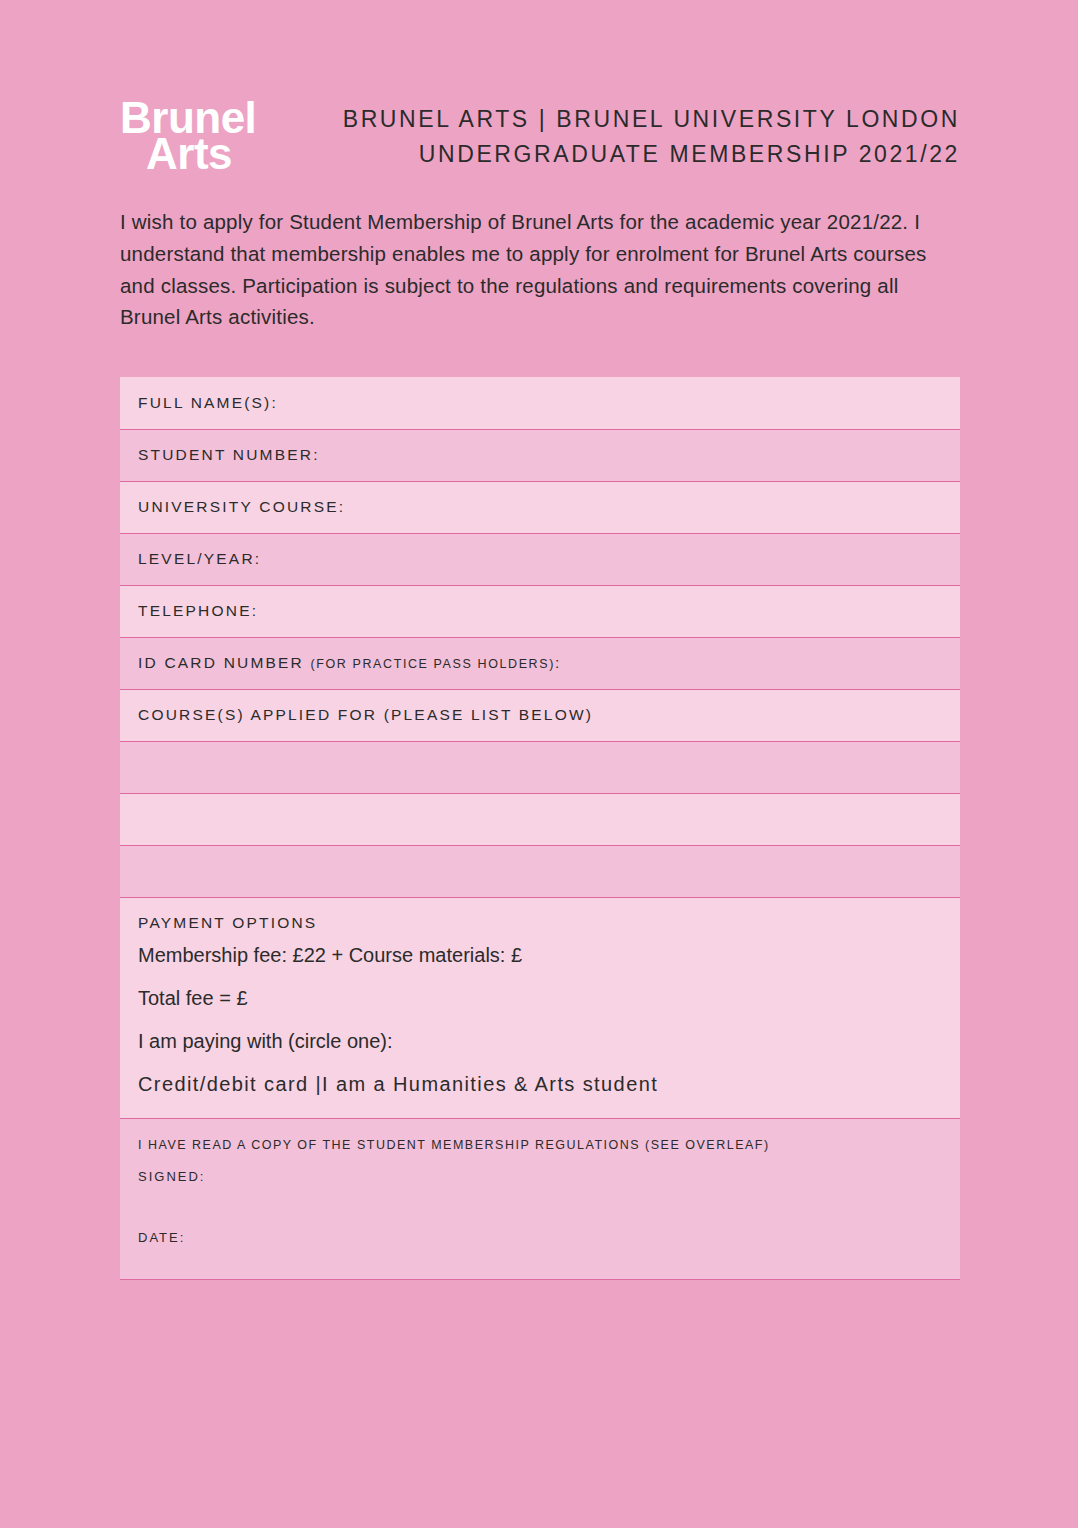Brunel Arts
Brunel Arts | Brunel University London
Undergraduate Membership 2021/22
I wish to apply for Student Membership of Brunel Arts for the academic year 2021/22. I understand that membership enables me to apply for enrolment for Brunel Arts courses and classes. Participation is subject to the regulations and requirements covering all Brunel Arts activities.
| Full name(s): |
| Student number: |
| University course: |
| Level/year: |
| Telephone: |
| ID card number (for practice pass holders) : |
| Course(s) applied for (please list below) |
| Payment options Membership fee: £22 + Course materials: £ Total fee = £ I am paying with (circle one): Credit/debit card /I am a Humanities & Arts student |
| I have read a copy of the student membership regulations (see overleaf) Signed: Date: |